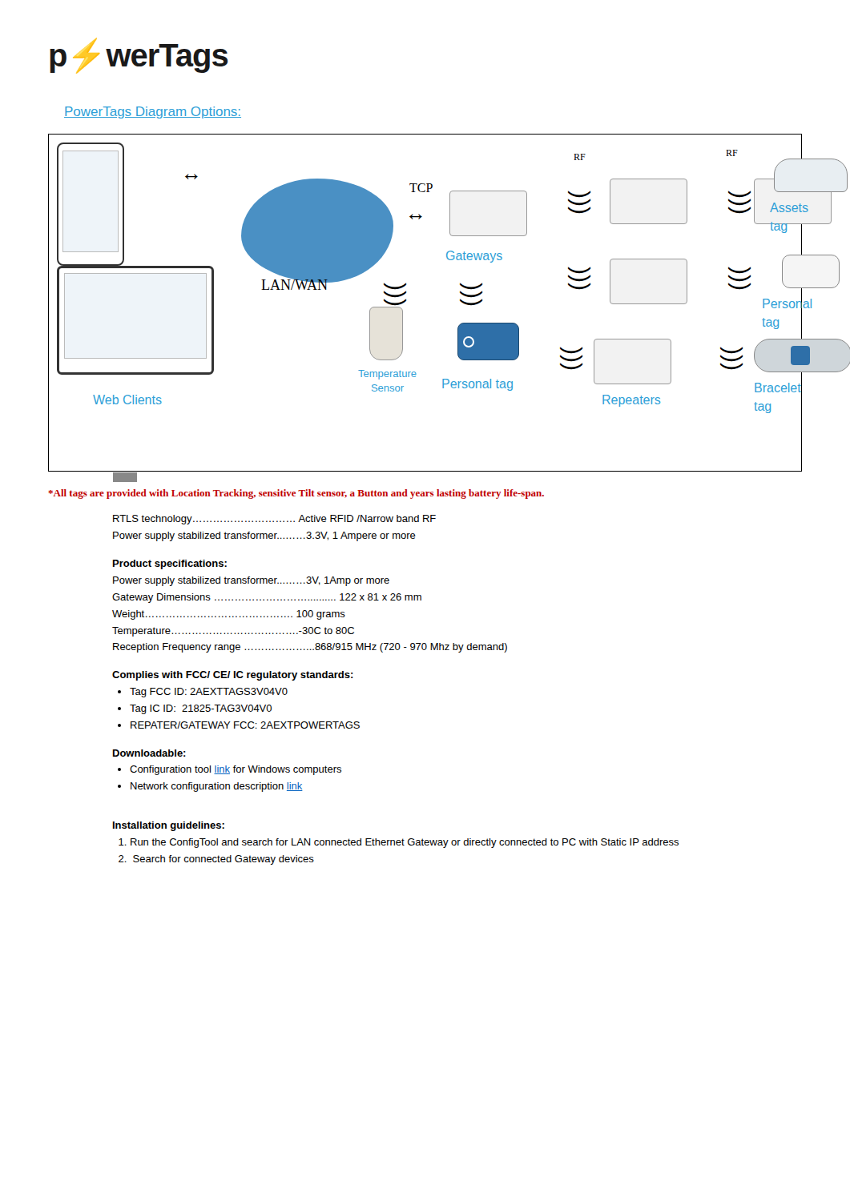p⚡werTags
PowerTags Diagram Options:
LAN/WAN
Web Clients
↔
TCP
↔
Gateways
Repeaters
RF
RF
(((
(((
(((
(((
(((
(((
(((
(((
Assets tag
Personal tag
Bracelet tag
Temperature
Sensor
Personal tag
*All tags are provided with Location Tracking, sensitive Tilt sensor, a Button and years lasting battery life-span.
RTLS technology………………………… Active RFID /Narrow band RF
Power supply stabilized transformer...……3.3V, 1 Ampere or more
Product specifications:
Power supply stabilized transformer...……3V, 1Amp or more
Gateway Dimensions ……………………….......... 122 x 81 x 26 mm
Weight……………………………………. 100 grams
Temperature……………………………….-30C to 80C
Reception Frequency range ………………...868/915 MHz (720 - 970 Mhz by demand)
Complies with FCC/ CE/ IC regulatory standards:
Tag FCC ID: 2AEXTTAGS3V04V0
Tag IC ID: 21825-TAG3V04V0
REPATER/GATEWAY FCC: 2AEXTPOWERTAGS
Downloadable:
Configuration tool link for Windows computers
Network configuration description link
Installation guidelines:
Run the ConfigTool and search for LAN connected Ethernet Gateway or directly connected to PC with Static IP address
Search for connected Gateway devices